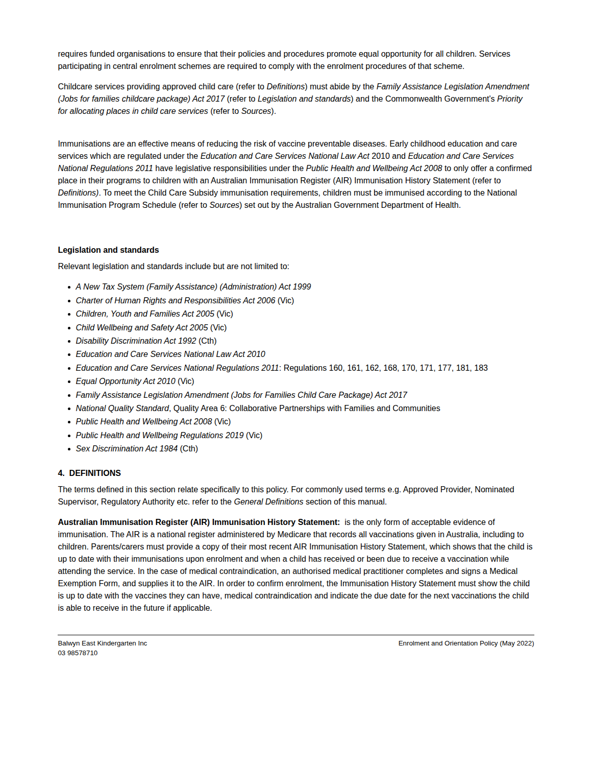requires funded organisations to ensure that their policies and procedures promote equal opportunity for all children. Services participating in central enrolment schemes are required to comply with the enrolment procedures of that scheme.
Childcare services providing approved child care (refer to Definitions) must abide by the Family Assistance Legislation Amendment (Jobs for families childcare package) Act 2017 (refer to Legislation and standards) and the Commonwealth Government's Priority for allocating places in child care services (refer to Sources).
Immunisations are an effective means of reducing the risk of vaccine preventable diseases. Early childhood education and care services which are regulated under the Education and Care Services National Law Act 2010 and Education and Care Services National Regulations 2011 have legislative responsibilities under the Public Health and Wellbeing Act 2008 to only offer a confirmed place in their programs to children with an Australian Immunisation Register (AIR) Immunisation History Statement (refer to Definitions). To meet the Child Care Subsidy immunisation requirements, children must be immunised according to the National Immunisation Program Schedule (refer to Sources) set out by the Australian Government Department of Health.
Legislation and standards
Relevant legislation and standards include but are not limited to:
A New Tax System (Family Assistance) (Administration) Act 1999
Charter of Human Rights and Responsibilities Act 2006 (Vic)
Children, Youth and Families Act 2005 (Vic)
Child Wellbeing and Safety Act 2005 (Vic)
Disability Discrimination Act 1992 (Cth)
Education and Care Services National Law Act 2010
Education and Care Services National Regulations 2011: Regulations 160, 161, 162, 168, 170, 171, 177, 181, 183
Equal Opportunity Act 2010 (Vic)
Family Assistance Legislation Amendment (Jobs for Families Child Care Package) Act 2017
National Quality Standard, Quality Area 6: Collaborative Partnerships with Families and Communities
Public Health and Wellbeing Act 2008 (Vic)
Public Health and Wellbeing Regulations 2019 (Vic)
Sex Discrimination Act 1984 (Cth)
4. DEFINITIONS
The terms defined in this section relate specifically to this policy. For commonly used terms e.g. Approved Provider, Nominated Supervisor, Regulatory Authority etc. refer to the General Definitions section of this manual.
Australian Immunisation Register (AIR) Immunisation History Statement: is the only form of acceptable evidence of immunisation. The AIR is a national register administered by Medicare that records all vaccinations given in Australia, including to children. Parents/carers must provide a copy of their most recent AIR Immunisation History Statement, which shows that the child is up to date with their immunisations upon enrolment and when a child has received or been due to receive a vaccination while attending the service. In the case of medical contraindication, an authorised medical practitioner completes and signs a Medical Exemption Form, and supplies it to the AIR. In order to confirm enrolment, the Immunisation History Statement must show the child is up to date with the vaccines they can have, medical contraindication and indicate the due date for the next vaccinations the child is able to receive in the future if applicable.
Balwyn East Kindergarten Inc
03 98578710
Enrolment and Orientation Policy (May 2022)